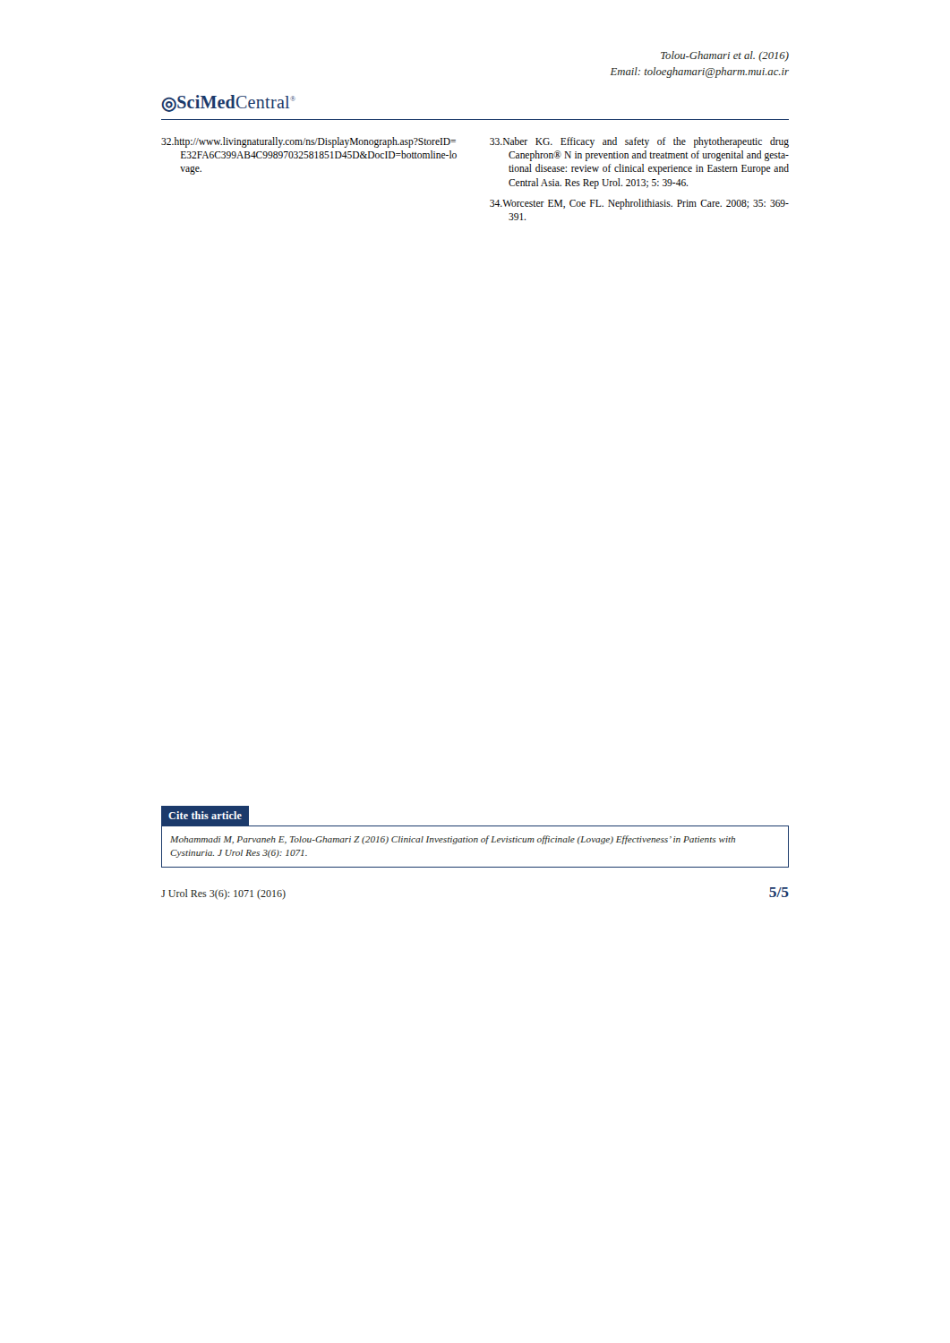Tolou-Ghamari et al. (2016)
Email: toloeghamari@pharm.mui.ac.ir
◎Sci Med Central®
32. http://www.livingnaturally.com/ns/DisplayMonograph.asp?StoreID=E32FA6C399AB4C99897032581851D45D&DocID=bottomline-lovage.
33. Naber KG. Efficacy and safety of the phytotherapeutic drug Canephron® N in prevention and treatment of urogenital and gestational disease: review of clinical experience in Eastern Europe and Central Asia. Res Rep Urol. 2013; 5: 39-46.
34. Worcester EM, Coe FL. Nephrolithiasis. Prim Care. 2008; 35: 369-391.
Cite this article
Mohammadi M, Parvaneh E, Tolou-Ghamari Z (2016) Clinical Investigation of Levisticum officinale (Lovage) Effectiveness’ in Patients with Cystinuria. J Urol Res 3(6): 1071.
J Urol Res 3(6): 1071 (2016)
5/5